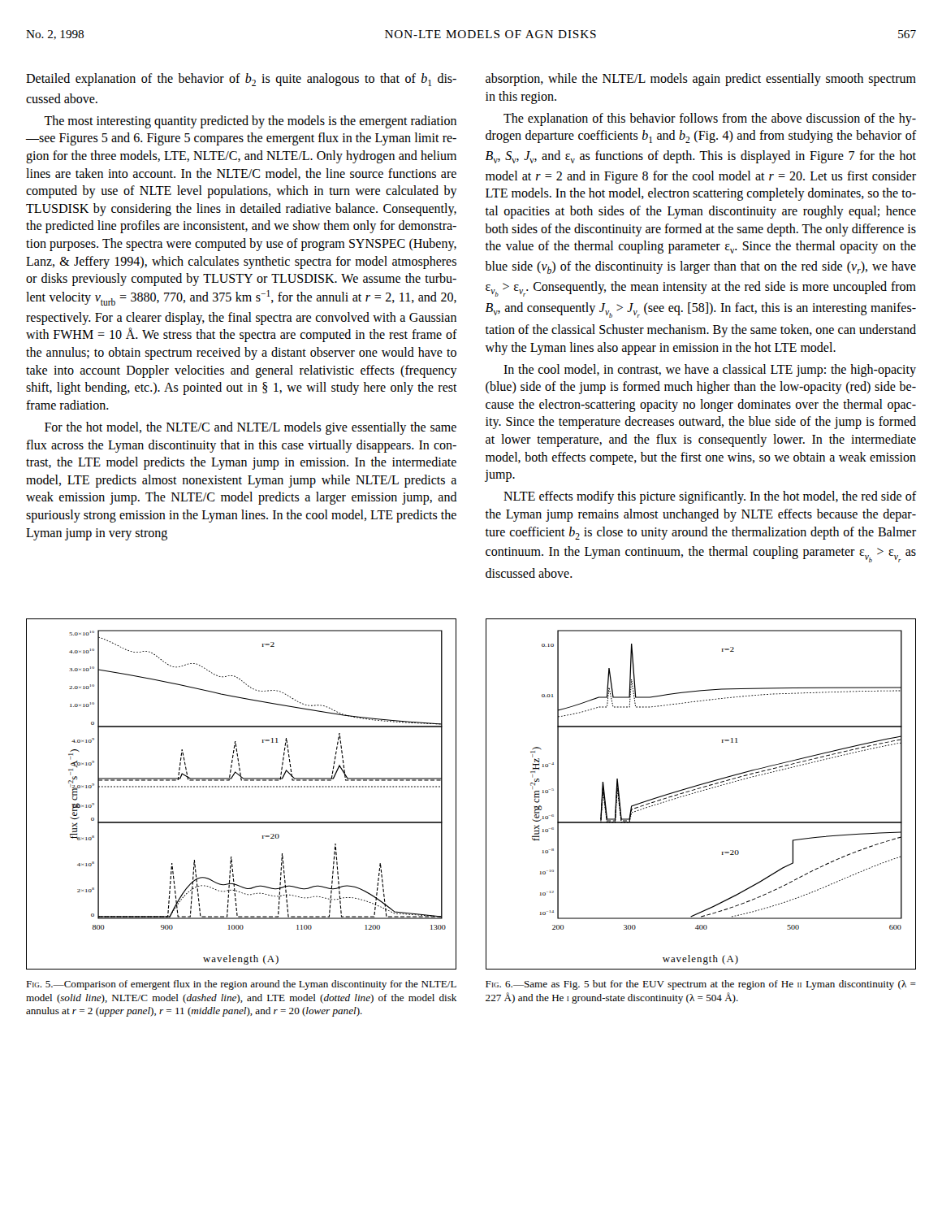No. 2, 1998
NON-LTE MODELS OF AGN DISKS
567
Detailed explanation of the behavior of b2 is quite analogous to that of b1 discussed above.
The most interesting quantity predicted by the models is the emergent radiation—see Figures 5 and 6. Figure 5 compares the emergent flux in the Lyman limit region for the three models, LTE, NLTE/C, and NLTE/L. Only hydrogen and helium lines are taken into account. In the NLTE/C model, the line source functions are computed by use of NLTE level populations, which in turn were calculated by TLUSDISK by considering the lines in detailed radiative balance. Consequently, the predicted line profiles are inconsistent, and we show them only for demonstration purposes. The spectra were computed by use of program SYNSPEC (Hubeny, Lanz, & Jeffery 1994), which calculates synthetic spectra for model atmospheres or disks previously computed by TLUSTY or TLUSDISK. We assume the turbulent velocity vturb = 3880, 770, and 375 km s−1, for the annuli at r = 2, 11, and 20, respectively. For a clearer display, the final spectra are convolved with a Gaussian with FWHM = 10 Å. We stress that the spectra are computed in the rest frame of the annulus; to obtain spectrum received by a distant observer one would have to take into account Doppler velocities and general relativistic effects (frequency shift, light bending, etc.). As pointed out in § 1, we will study here only the rest frame radiation.
For the hot model, the NLTE/C and NLTE/L models give essentially the same flux across the Lyman discontinuity that in this case virtually disappears. In contrast, the LTE model predicts the Lyman jump in emission. In the intermediate model, LTE predicts almost nonexistent Lyman jump while NLTE/L predicts a weak emission jump. The NLTE/C model predicts a larger emission jump, and spuriously strong emission in the Lyman lines. In the cool model, LTE predicts the Lyman jump in very strong
absorption, while the NLTE/L models again predict essentially smooth spectrum in this region.
The explanation of this behavior follows from the above discussion of the hydrogen departure coefficients b1 and b2 (Fig. 4) and from studying the behavior of Bν, Sν, Jν, and εν as functions of depth. This is displayed in Figure 7 for the hot model at r = 2 and in Figure 8 for the cool model at r = 20. Let us first consider LTE models. In the hot model, electron scattering completely dominates, so the total opacities at both sides of the Lyman discontinuity are roughly equal; hence both sides of the discontinuity are formed at the same depth. The only difference is the value of the thermal coupling parameter εν. Since the thermal opacity on the blue side (vb) of the discontinuity is larger than that on the red side (vr), we have εvb > εvr. Consequently, the mean intensity at the red side is more uncoupled from Bν, and consequently Jvb > Jvr (see eq. [58]). In fact, this is an interesting manifestation of the classical Schuster mechanism. By the same token, one can understand why the Lyman lines also appear in emission in the hot LTE model.
In the cool model, in contrast, we have a classical LTE jump: the high-opacity (blue) side of the jump is formed much higher than the low-opacity (red) side because the electron-scattering opacity no longer dominates over the thermal opacity. Since the temperature decreases outward, the blue side of the jump is formed at lower temperature, and the flux is consequently lower. In the intermediate model, both effects compete, but the first one wins, so we obtain a weak emission jump.
NLTE effects modify this picture significantly. In the hot model, the red side of the Lyman jump remains almost unchanged by NLTE effects because the departure coefficient b2 is close to unity around the thermalization depth of the Balmer continuum. In the Lyman continuum, the thermal coupling parameter εvb > εvr as discussed above.
flux (erg cm−2s−1A−1)
wavelength (A)
r=2 5.0×1010 4.0×1010 3.0×1010 2.0×1010 1.0×1010 0 r=11 4.0×109 3.0×109 2.0×109 1.0×109 0 r=20 6×108 4×108 2×108 0 800 900 1000 1100 1200 1300
Fig. 5.—Comparison of emergent flux in the region around the Lyman discontinuity for the NLTE/L model (solid line), NLTE/C model (dashed line), and LTE model (dotted line) of the model disk annulus at r = 2 (upper panel), r = 11 (middle panel), and r = 20 (lower panel).
flux (erg cm−2s−1Hz−1)
wavelength (A)
r=2 0.10 0.01 r=11 10−4 10−5 10−6 r=20 10−6 10−8 10−10 10−12 10−14 200 300 400 500 600
Fig. 6.—Same as Fig. 5 but for the EUV spectrum at the region of He ii Lyman discontinuity (λ = 227 Å) and the He i ground-state discontinuity (λ = 504 Å).